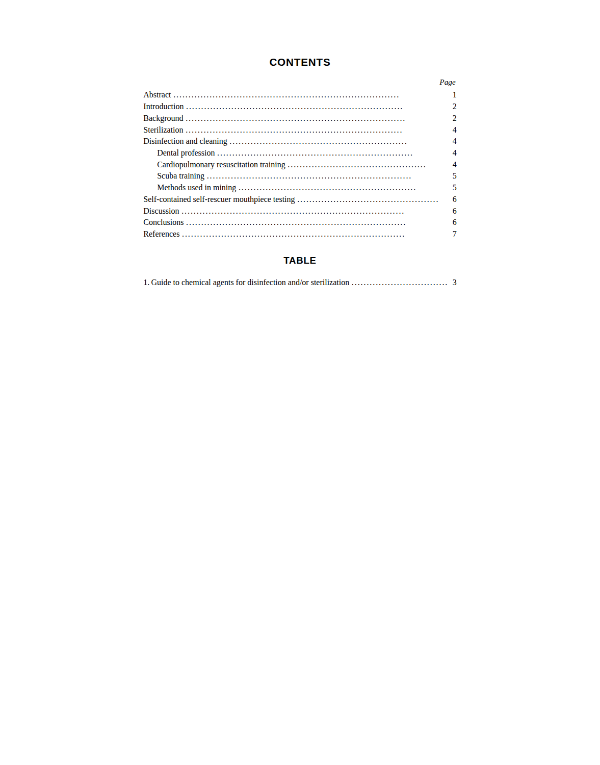CONTENTS
Page
| Abstract ........................................................................... | 1 |
| Introduction ........................................................................ | 2 |
| Background ......................................................................... | 2 |
| Sterilization ........................................................................ | 4 |
| Disinfection and cleaning ........................................................... | 4 |
| Dental profession ................................................................. | 4 |
| Cardiopulmonary resuscitation training .............................................. | 4 |
| Scuba training .................................................................... | 5 |
| Methods used in mining ........................................................... | 5 |
| Self-contained self-rescuer mouthpiece testing ............................................... | 6 |
| Discussion .......................................................................... | 6 |
| Conclusions ......................................................................... | 6 |
| References .......................................................................... | 7 |
TABLE
| 1. | Guide to chemical agents for disinfection and/or sterilization ................................ | 3 |